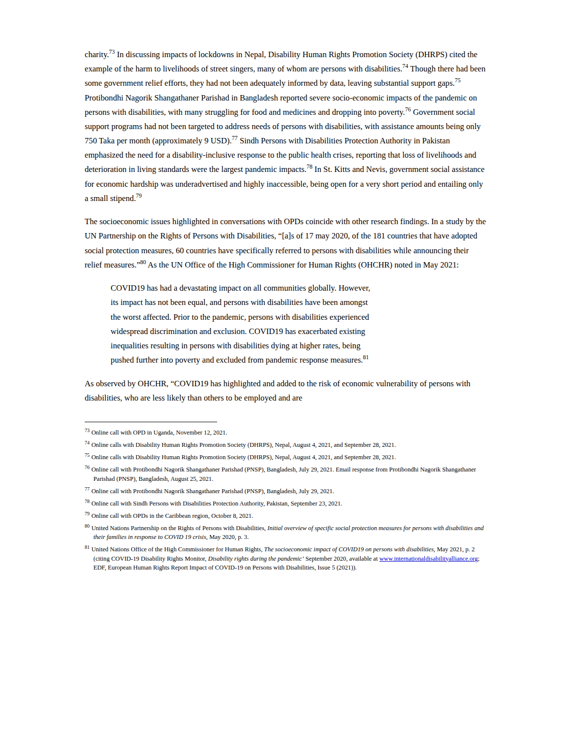charity.73 In discussing impacts of lockdowns in Nepal, Disability Human Rights Promotion Society (DHRPS) cited the example of the harm to livelihoods of street singers, many of whom are persons with disabilities.74 Though there had been some government relief efforts, they had not been adequately informed by data, leaving substantial support gaps.75 Protibondhi Nagorik Shangathaner Parishad in Bangladesh reported severe socio-economic impacts of the pandemic on persons with disabilities, with many struggling for food and medicines and dropping into poverty.76 Government social support programs had not been targeted to address needs of persons with disabilities, with assistance amounts being only 750 Taka per month (approximately 9 USD).77 Sindh Persons with Disabilities Protection Authority in Pakistan emphasized the need for a disability-inclusive response to the public health crises, reporting that loss of livelihoods and deterioration in living standards were the largest pandemic impacts.78 In St. Kitts and Nevis, government social assistance for economic hardship was underadvertised and highly inaccessible, being open for a very short period and entailing only a small stipend.79
The socioeconomic issues highlighted in conversations with OPDs coincide with other research findings. In a study by the UN Partnership on the Rights of Persons with Disabilities, “[a]s of 17 may 2020, of the 181 countries that have adopted social protection measures, 60 countries have specifically referred to persons with disabilities while announcing their relief measures.”80 As the UN Office of the High Commissioner for Human Rights (OHCHR) noted in May 2021:
COVID19 has had a devastating impact on all communities globally. However, its impact has not been equal, and persons with disabilities have been amongst the worst affected. Prior to the pandemic, persons with disabilities experienced widespread discrimination and exclusion. COVID19 has exacerbated existing inequalities resulting in persons with disabilities dying at higher rates, being pushed further into poverty and excluded from pandemic response measures.81
As observed by OHCHR, “COVID19 has highlighted and added to the risk of economic vulnerability of persons with disabilities, who are less likely than others to be employed and are
Online call with OPD in Uganda, November 12, 2021.
Online calls with Disability Human Rights Promotion Society (DHRPS), Nepal, August 4, 2021, and September 28, 2021.
Online calls with Disability Human Rights Promotion Society (DHRPS), Nepal, August 4, 2021, and September 28, 2021.
Online call with Protibondhi Nagorik Shangathaner Parishad (PNSP), Bangladesh, July 29, 2021. Email response from Protibondhi Nagorik Shangathaner Parishad (PNSP), Bangladesh, August 25, 2021.
Online call with Protibondhi Nagorik Shangathaner Parishad (PNSP), Bangladesh, July 29, 2021.
Online call with Sindh Persons with Disabilities Protection Authority, Pakistan, September 23, 2021.
Online call with OPDs in the Caribbean region, October 8, 2021.
United Nations Partnership on the Rights of Persons with Disabilities, Initial overview of specific social protection measures for persons with disabilities and their families in response to COVID 19 crisis, May 2020, p. 3.
United Nations Office of the High Commissioner for Human Rights, The socioeconomic impact of COVID19 on persons with disabilities, May 2021, p. 2 (citing COVID-19 Disability Rights Monitor, Disability rights during the pandemic’ September 2020, available at www.internationaldisabilityalliance.org; EDF, European Human Rights Report Impact of COVID-19 on Persons with Disabilities, Issue 5 (2021)).